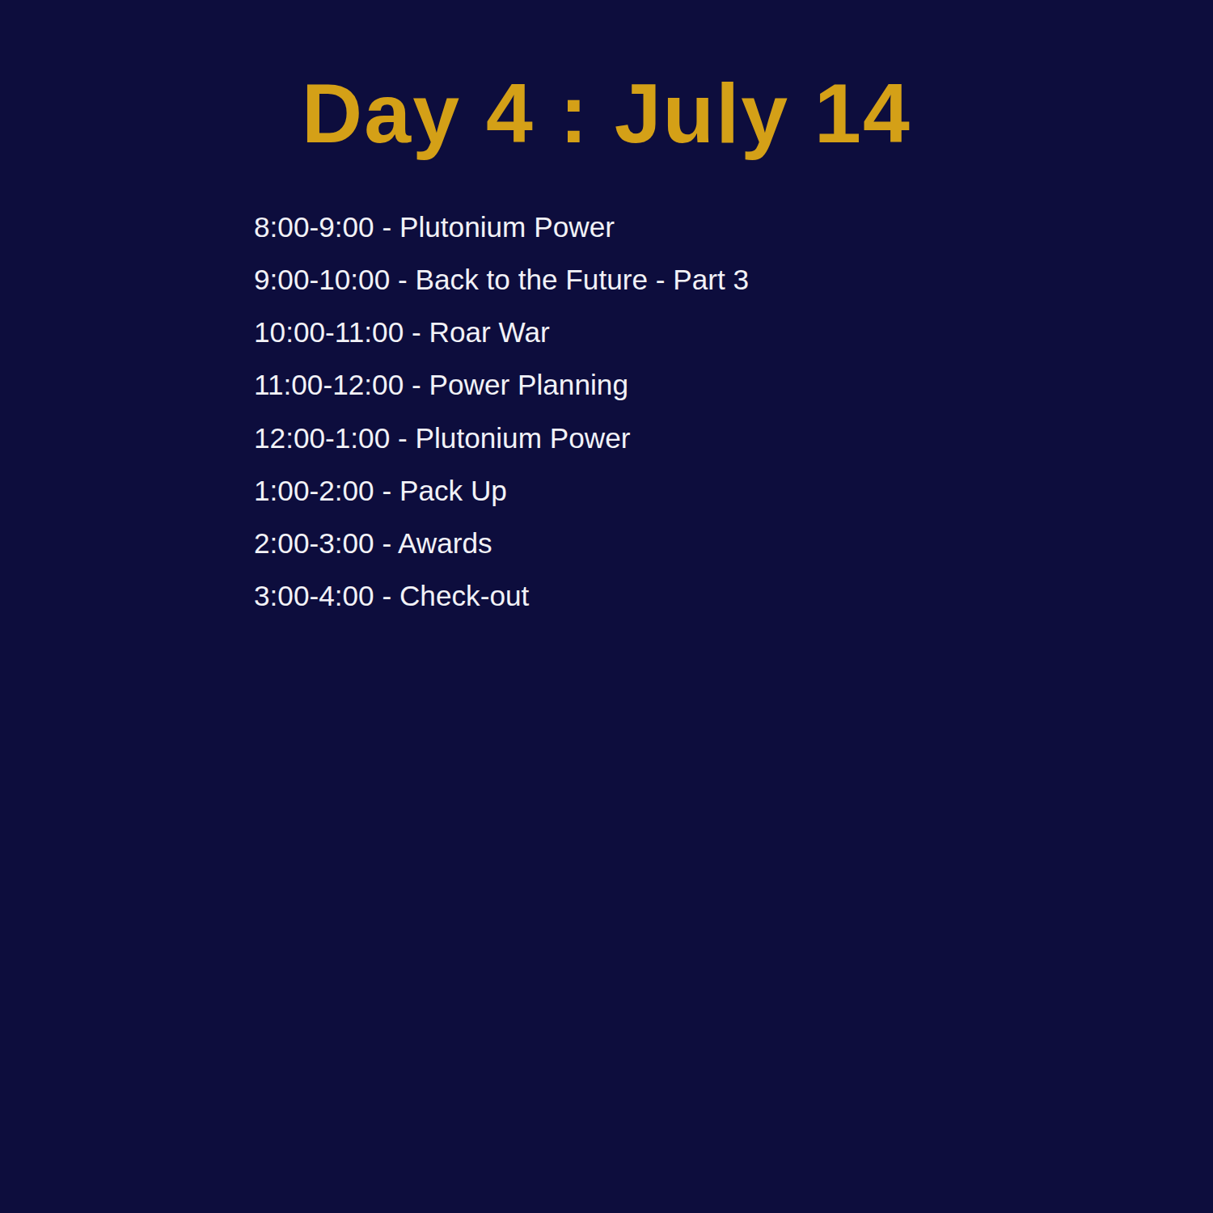Day 4 : July 14
8:00-9:00 - Plutonium Power
9:00-10:00 - Back to the Future - Part 3
10:00-11:00 - Roar War
11:00-12:00 - Power Planning
12:00-1:00 - Plutonium Power
1:00-2:00 - Pack Up
2:00-3:00 - Awards
3:00-4:00 - Check-out